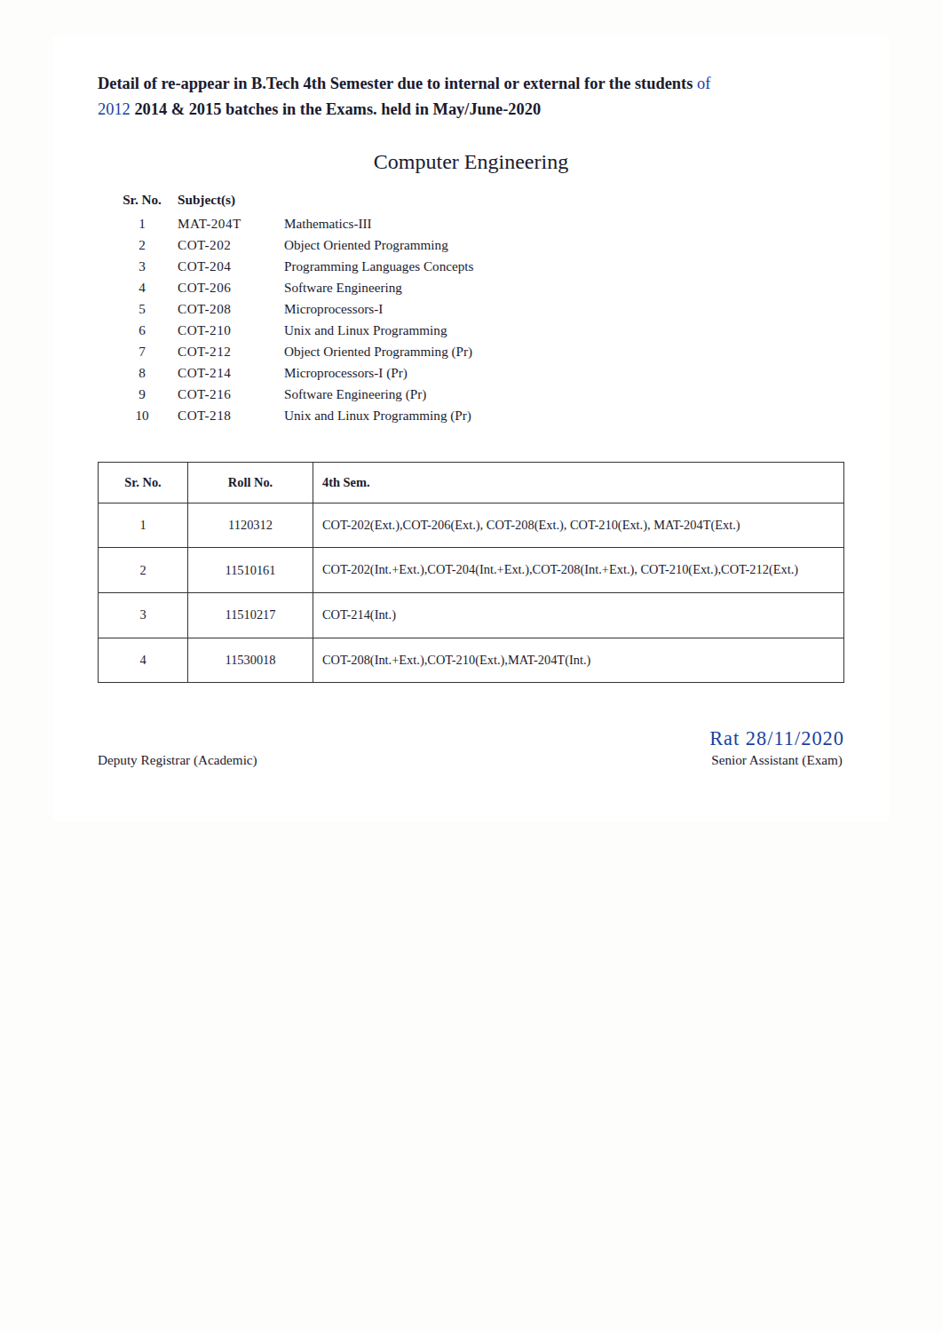Detail of re-appear in B.Tech 4th Semester due to internal or external for the students of
2012 2014 & 2015 batches in the Exams. held in May/June-2020
Computer Engineering
| Sr. No. | Subject(s) |
| --- | --- |
| 1 | MAT-204T | Mathematics-III |
| 2 | COT-202 | Object Oriented Programming |
| 3 | COT-204 | Programming Languages Concepts |
| 4 | COT-206 | Software Engineering |
| 5 | COT-208 | Microprocessors-I |
| 6 | COT-210 | Unix and Linux Programming |
| 7 | COT-212 | Object Oriented Programming (Pr) |
| 8 | COT-214 | Microprocessors-I (Pr) |
| 9 | COT-216 | Software Engineering (Pr) |
| 10 | COT-218 | Unix and Linux Programming (Pr) |
| Sr. No. | Roll No. | 4th Sem. |
| --- | --- | --- |
| 1 | 1120312 | COT-202(Ext.),COT-206(Ext.), COT-208(Ext.), COT-210(Ext.), MAT-204T(Ext.) |
| 2 | 11510161 | COT-202(Int.+Ext.),COT-204(Int.+Ext.),COT-208(Int.+Ext.), COT-210(Ext.),COT-212(Ext.) |
| 3 | 11510217 | COT-214(Int.) |
| 4 | 11530018 | COT-208(Int.+Ext.),COT-210(Ext.),MAT-204T(Int.) |
Deputy Registrar (Academic)
Rat 28/11/2020 Senior Assistant (Exam)